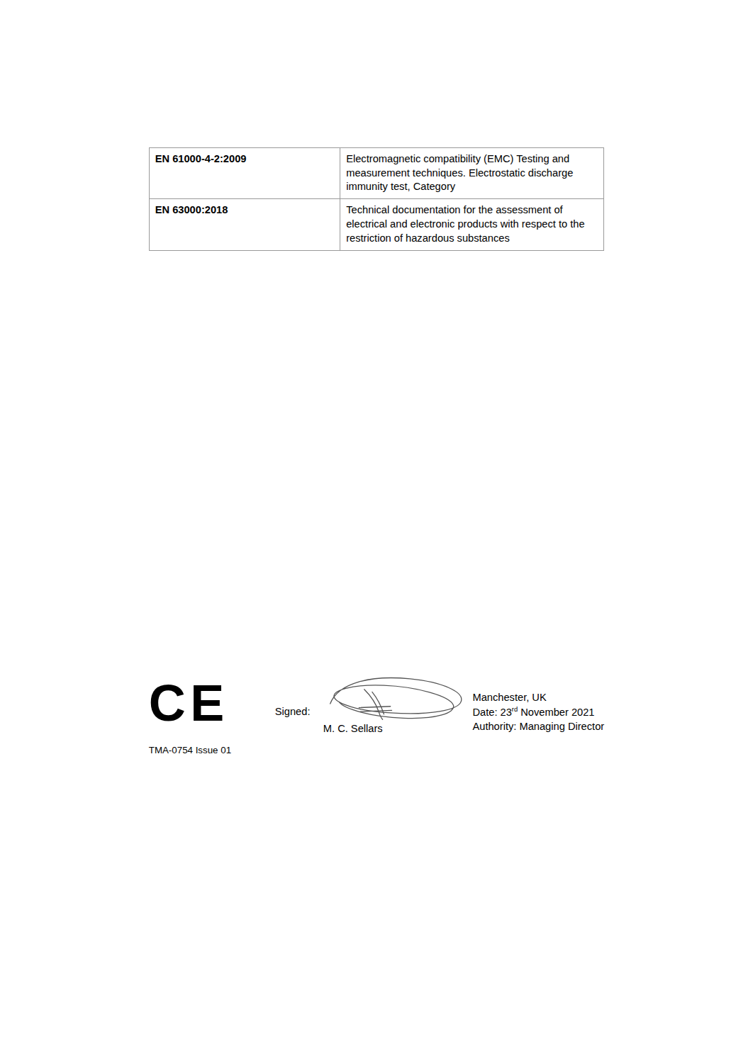| EN 61000-4-2:2009 | Electromagnetic compatibility (EMC) Testing and measurement techniques. Electrostatic discharge immunity test, Category |
| EN 63000:2018 | Technical documentation for the assessment of electrical and electronic products with respect to the restriction of hazardous substances |
C E
Signed:
M. C. Sellars
Manchester, UK
Date: 23rd November 2021
Authority: Managing Director
TMA-0754 Issue 01